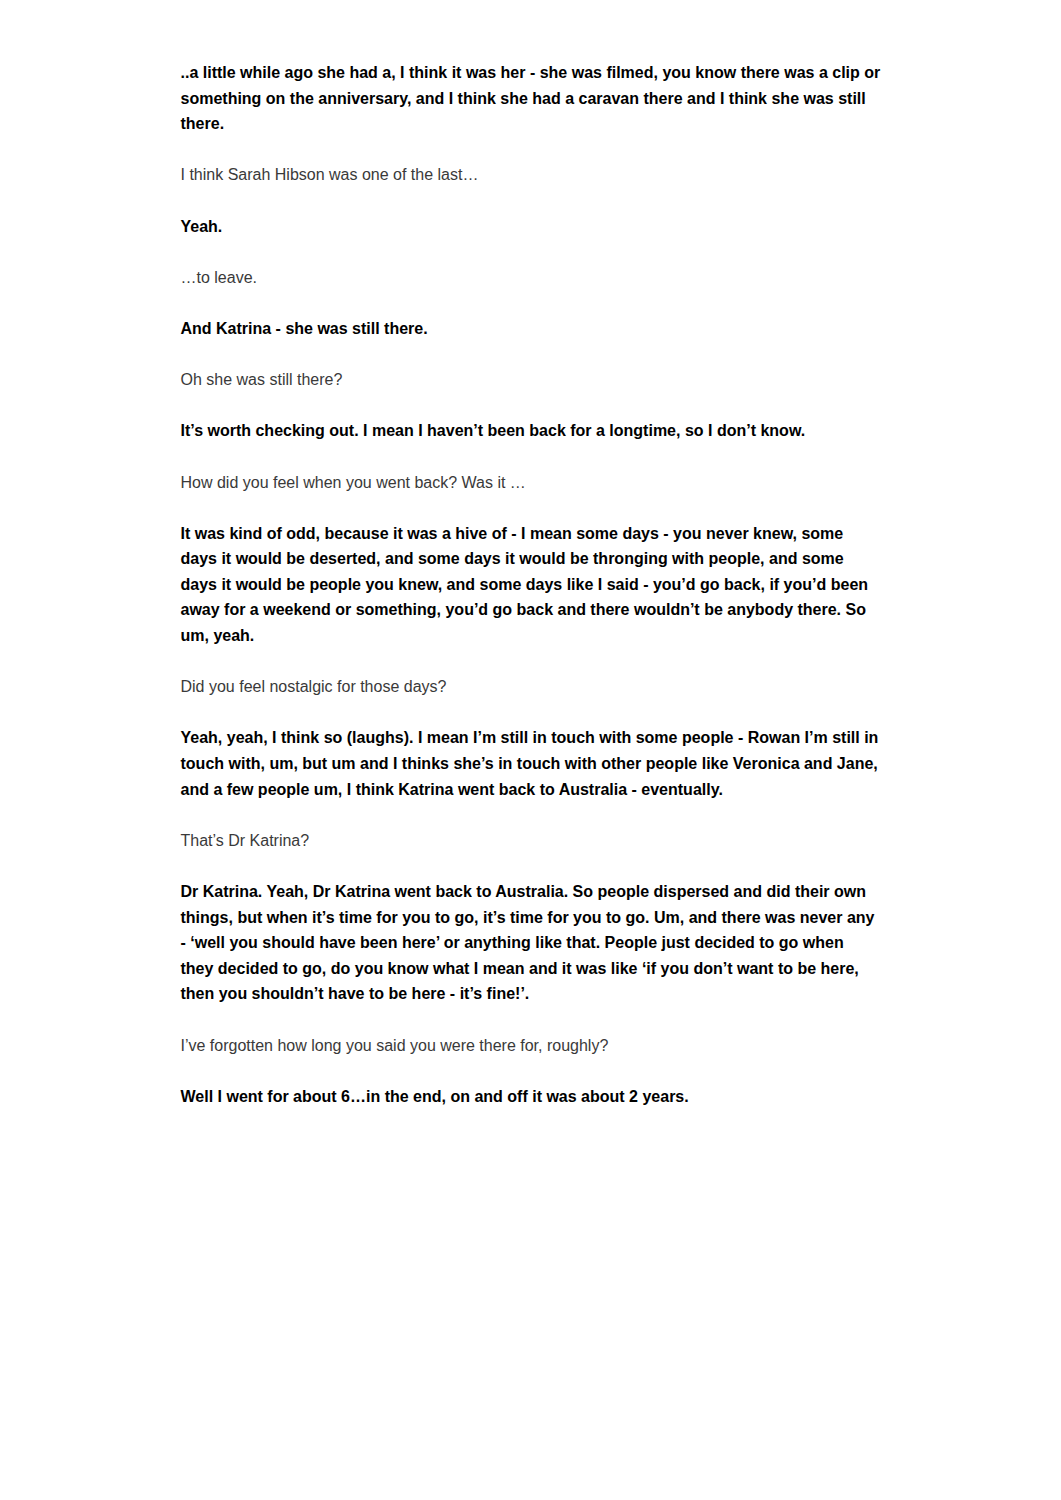..a little while ago she had a, I think it was her - she was filmed, you know there was a clip or something on the anniversary, and I think she had a caravan there and I think she was still there.
I think Sarah Hibson was one of the last…
Yeah.
…to leave.
And Katrina - she was still there.
Oh she was still there?
It’s worth checking out. I mean I haven’t been back for a longtime, so I don’t know.
How did you feel when you went back? Was it …
It was kind of odd, because it was a hive of - I mean some days - you never knew, some days it would be deserted, and some days it would be thronging with people, and some days it would be people you knew, and some days like I said - you’d go back, if you’d been away for a weekend or something, you’d go back and there wouldn’t be anybody there. So um, yeah.
Did you feel nostalgic for those days?
Yeah, yeah, I think so (laughs). I mean I’m still in touch with some people - Rowan I’m still in touch with, um, but um and I thinks she’s in touch with other people like Veronica and Jane, and a few people um, I think Katrina went back to Australia - eventually.
That’s Dr Katrina?
Dr Katrina. Yeah, Dr Katrina went back to Australia. So people dispersed and did their own things, but when it’s time for you to go, it’s time for you to go. Um, and there was never any - ‘well you should have been here’ or anything like that. People just decided to go when they decided to go, do you know what I mean and it was like ‘if you don’t want to be here, then you shouldn’t have to be here - it’s fine!’.
I’ve forgotten how long you said you were there for, roughly?
Well I went for about 6…in the end, on and off it was about 2 years.